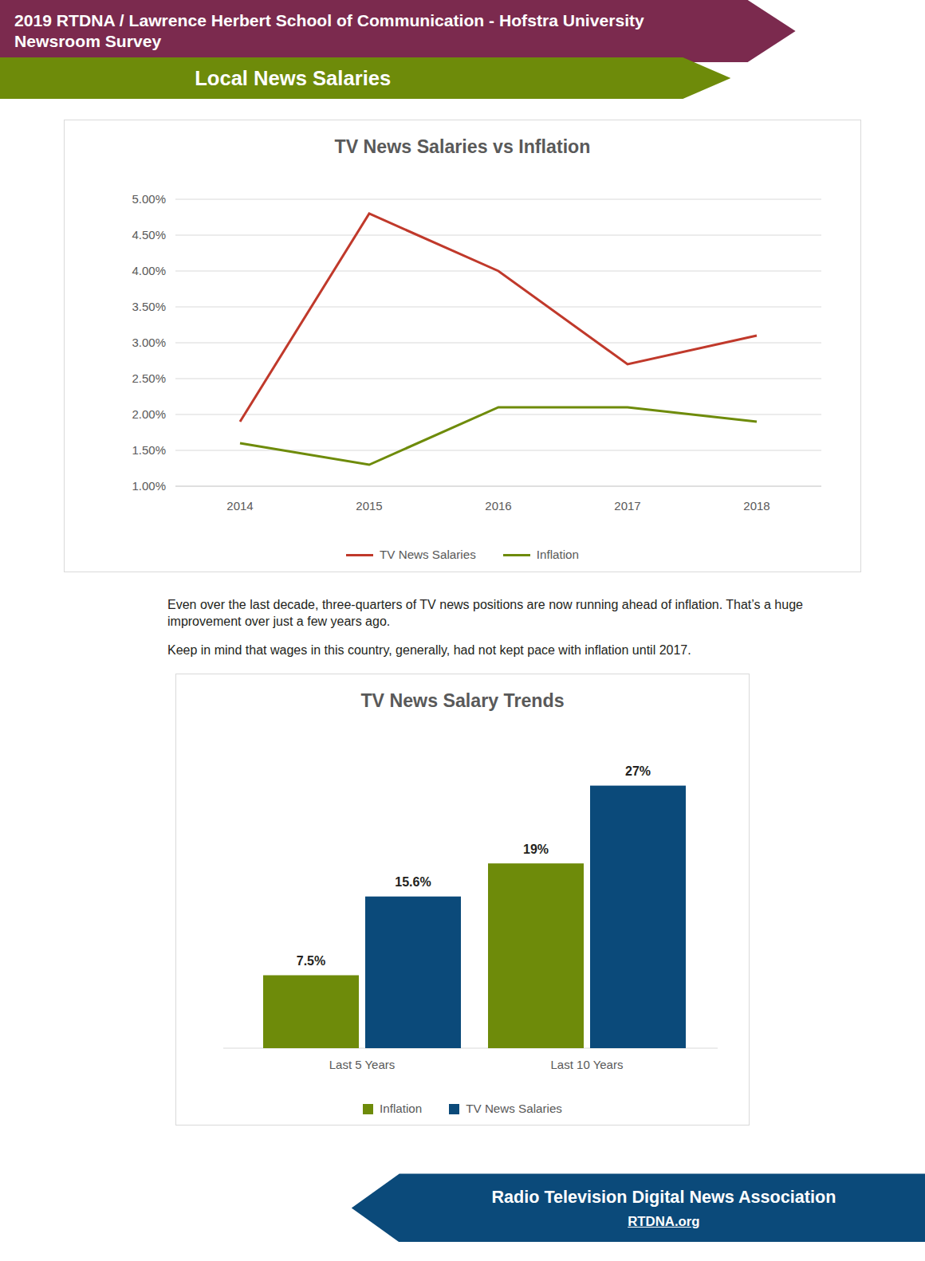2019 RTDNA / Lawrence Herbert School of Communication - Hofstra University Newsroom Survey
Local News Salaries
TV News Salaries vs Inflation
5.00% 4.50% 4.00% 3.50% 3.00% 2.50% 2.00% 1.50% 1.00% 2014 2015 2016 2017 2018
TV News Salaries Inflation
Even over the last decade, three-quarters of TV news positions are now running ahead of inflation. That’s a huge improvement over just a few years ago.
Keep in mind that wages in this country, generally, had not kept pace with inflation until 2017.
TV News Salary Trends
7.5% 15.6% 19% 27% Last 5 Years Last 10 Years
Inflation TV News Salaries
Radio Television Digital News Association
RTDNA.org